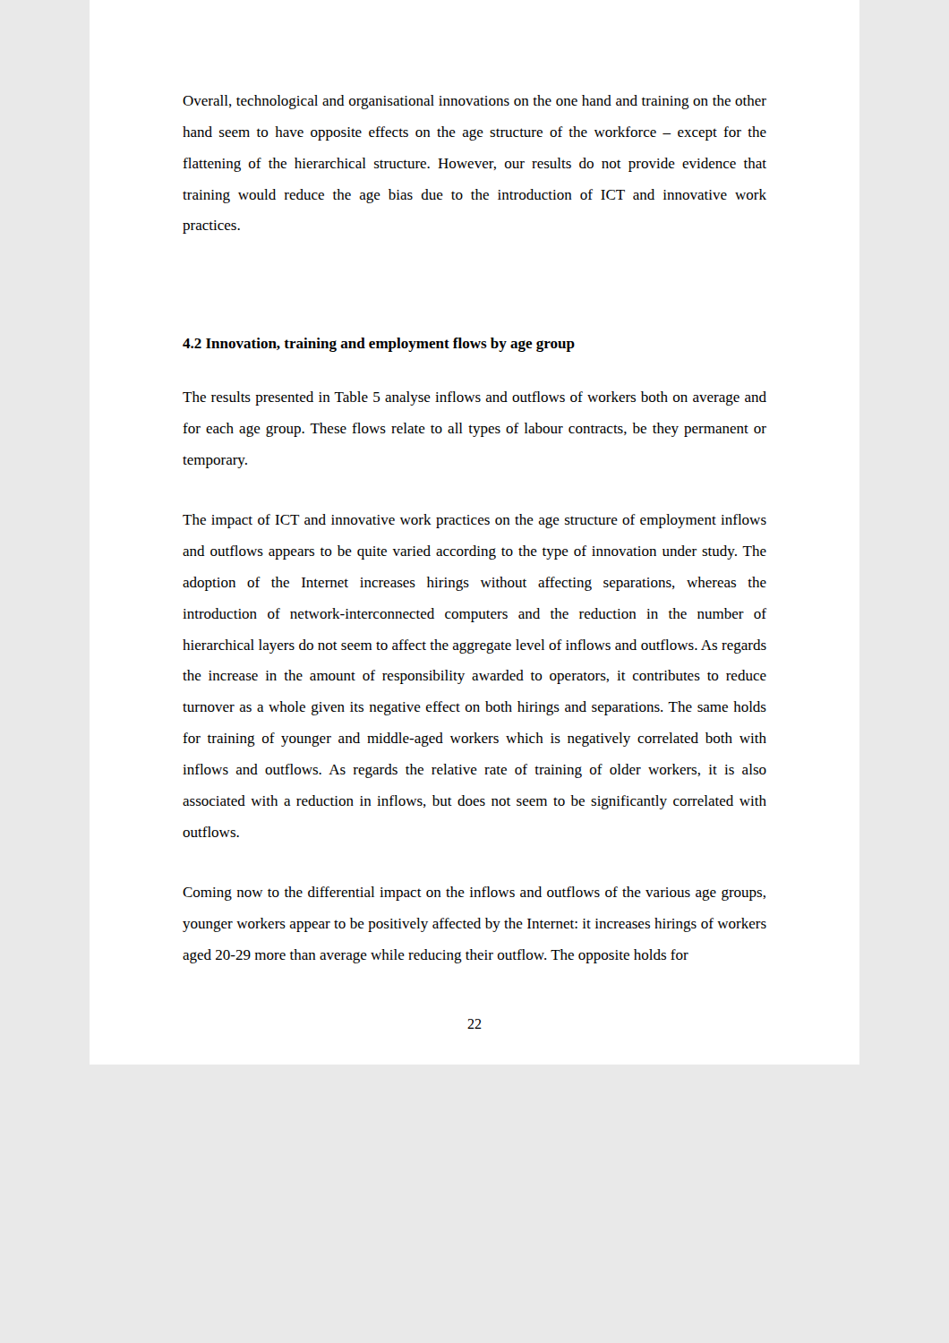Overall, technological and organisational innovations on the one hand and training on the other hand seem to have opposite effects on the age structure of the workforce – except for the flattening of the hierarchical structure. However, our results do not provide evidence that training would reduce the age bias due to the introduction of ICT and innovative work practices.
4.2 Innovation, training and employment flows by age group
The results presented in Table 5 analyse inflows and outflows of workers both on average and for each age group. These flows relate to all types of labour contracts, be they permanent or temporary.
The impact of ICT and innovative work practices on the age structure of employment inflows and outflows appears to be quite varied according to the type of innovation under study. The adoption of the Internet increases hirings without affecting separations, whereas the introduction of network-interconnected computers and the reduction in the number of hierarchical layers do not seem to affect the aggregate level of inflows and outflows. As regards the increase in the amount of responsibility awarded to operators, it contributes to reduce turnover as a whole given its negative effect on both hirings and separations. The same holds for training of younger and middle-aged workers which is negatively correlated both with inflows and outflows. As regards the relative rate of training of older workers, it is also associated with a reduction in inflows, but does not seem to be significantly correlated with outflows.
Coming now to the differential impact on the inflows and outflows of the various age groups, younger workers appear to be positively affected by the Internet: it increases hirings of workers aged 20-29 more than average while reducing their outflow. The opposite holds for
22